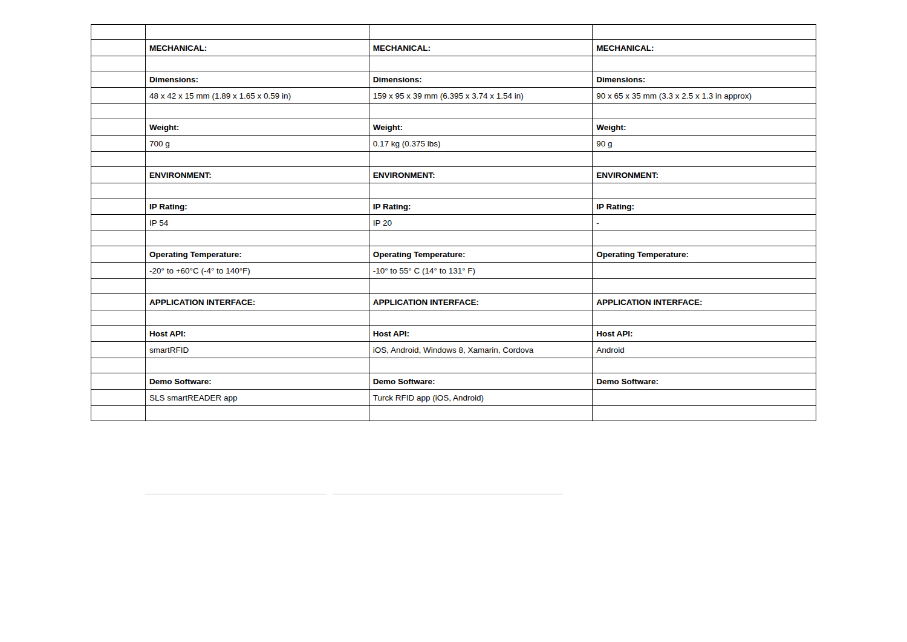| | MECHANICAL: | MECHANICAL: | MECHANICAL: |
| | Dimensions: | Dimensions: | Dimensions: |
| | 48 x 42 x 15 mm (1.89 x 1.65 x 0.59 in) | 159 x 95 x 39 mm (6.395 x 3.74 x 1.54 in) | 90 x 65 x 35 mm (3.3 x 2.5 x 1.3 in approx) |
| | Weight: | Weight: | Weight: |
| | 700 g | 0.17 kg (0.375 lbs) | 90 g |
| | ENVIRONMENT: | ENVIRONMENT: | ENVIRONMENT: |
| | IP Rating: | IP Rating: | IP Rating: |
| | IP 54 | IP 20 | - |
| | Operating Temperature: | Operating Temperature: | Operating Temperature: |
| | -20° to +60°C (-4° to 140°F) | -10° to 55° C (14° to 131° F) | |
| | APPLICATION INTERFACE: | APPLICATION INTERFACE: | APPLICATION INTERFACE: |
| | Host API: | Host API: | Host API: |
| | smartRFID | iOS, Android, Windows 8, Xamarin, Cordova | Android |
| | Demo Software: | Demo Software: | Demo Software: |
| | SLS smartREADER app | Turck RFID app (iOS, Android) | |